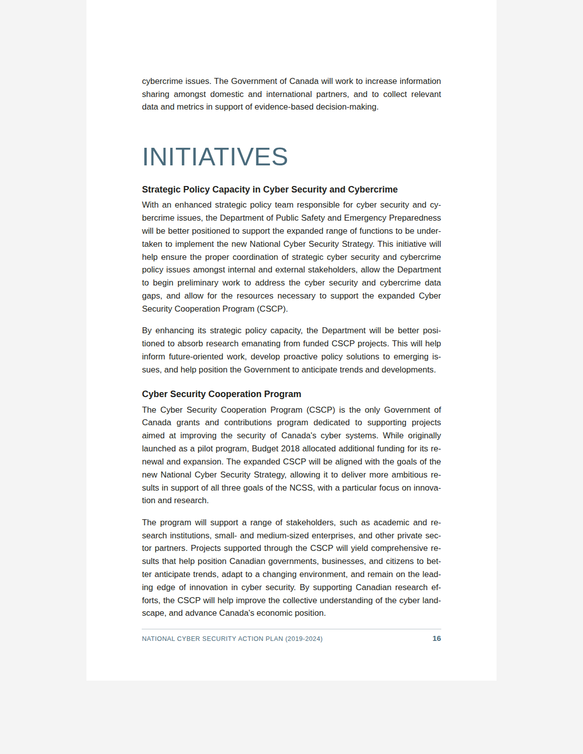cybercrime issues. The Government of Canada will work to increase information sharing amongst domestic and international partners, and to collect relevant data and metrics in support of evidence-based decision-making.
INITIATIVES
Strategic Policy Capacity in Cyber Security and Cybercrime
With an enhanced strategic policy team responsible for cyber security and cybercrime issues, the Department of Public Safety and Emergency Preparedness will be better positioned to support the expanded range of functions to be undertaken to implement the new National Cyber Security Strategy. This initiative will help ensure the proper coordination of strategic cyber security and cybercrime policy issues amongst internal and external stakeholders, allow the Department to begin preliminary work to address the cyber security and cybercrime data gaps, and allow for the resources necessary to support the expanded Cyber Security Cooperation Program (CSCP).
By enhancing its strategic policy capacity, the Department will be better positioned to absorb research emanating from funded CSCP projects. This will help inform future-oriented work, develop proactive policy solutions to emerging issues, and help position the Government to anticipate trends and developments.
Cyber Security Cooperation Program
The Cyber Security Cooperation Program (CSCP) is the only Government of Canada grants and contributions program dedicated to supporting projects aimed at improving the security of Canada's cyber systems. While originally launched as a pilot program, Budget 2018 allocated additional funding for its renewal and expansion. The expanded CSCP will be aligned with the goals of the new National Cyber Security Strategy, allowing it to deliver more ambitious results in support of all three goals of the NCSS, with a particular focus on innovation and research.
The program will support a range of stakeholders, such as academic and research institutions, small- and medium-sized enterprises, and other private sector partners. Projects supported through the CSCP will yield comprehensive results that help position Canadian governments, businesses, and citizens to better anticipate trends, adapt to a changing environment, and remain on the leading edge of innovation in cyber security. By supporting Canadian research efforts, the CSCP will help improve the collective understanding of the cyber landscape, and advance Canada's economic position.
National Cyber Security Action Plan (2019-2024) 16